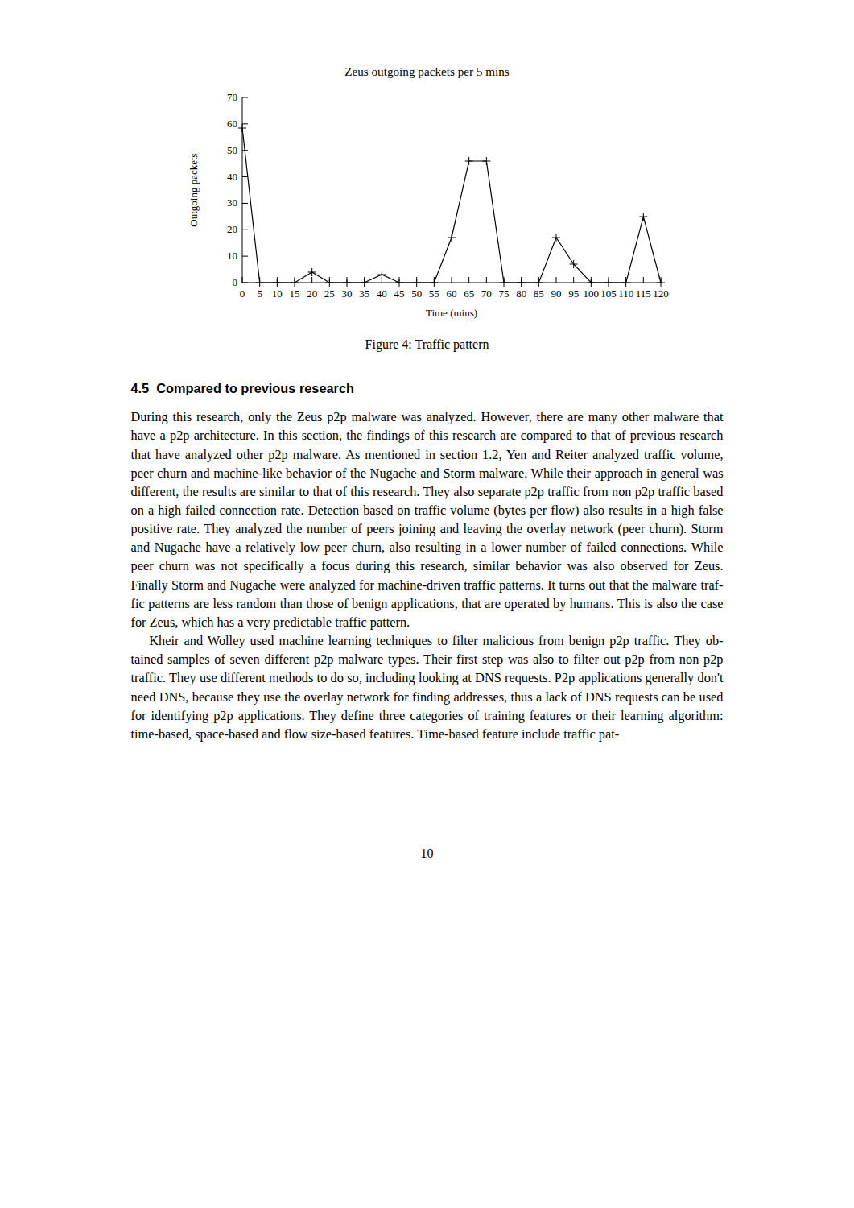Zeus outgoing packets per 5 mins
0 10 20 30 40 50 60 70 0 5 10 15 20 25 30 35 40 45 50 55 60 65 70 75 80 85 90 95 100 105 110 115 120 Time (mins) Outgoing packets
Figure 4: Traffic pattern
4.5 Compared to previous research
During this research, only the Zeus p2p malware was analyzed. However, there are many other malware that have a p2p architecture. In this section, the findings of this research are compared to that of previous research that have analyzed other p2p malware. As mentioned in section 1.2, Yen and Reiter analyzed traffic volume, peer churn and machine-like behavior of the Nugache and Storm malware. While their approach in general was different, the results are similar to that of this research. They also separate p2p traffic from non p2p traffic based on a high failed connection rate. Detection based on traffic volume (bytes per flow) also results in a high false positive rate. They analyzed the number of peers joining and leaving the overlay network (peer churn). Storm and Nugache have a relatively low peer churn, also resulting in a lower number of failed connections. While peer churn was not specifically a focus during this research, similar behavior was also observed for Zeus. Finally Storm and Nugache were analyzed for machine-driven traffic patterns. It turns out that the malware traffic patterns are less random than those of benign applications, that are operated by humans. This is also the case for Zeus, which has a very predictable traffic pattern.
Kheir and Wolley used machine learning techniques to filter malicious from benign p2p traffic. They obtained samples of seven different p2p malware types. Their first step was also to filter out p2p from non p2p traffic. They use different methods to do so, including looking at DNS requests. P2p applications generally don't need DNS, because they use the overlay network for finding addresses, thus a lack of DNS requests can be used for identifying p2p applications. They define three categories of training features or their learning algorithm: time-based, space-based and flow size-based features. Time-based feature include traffic pat-
10